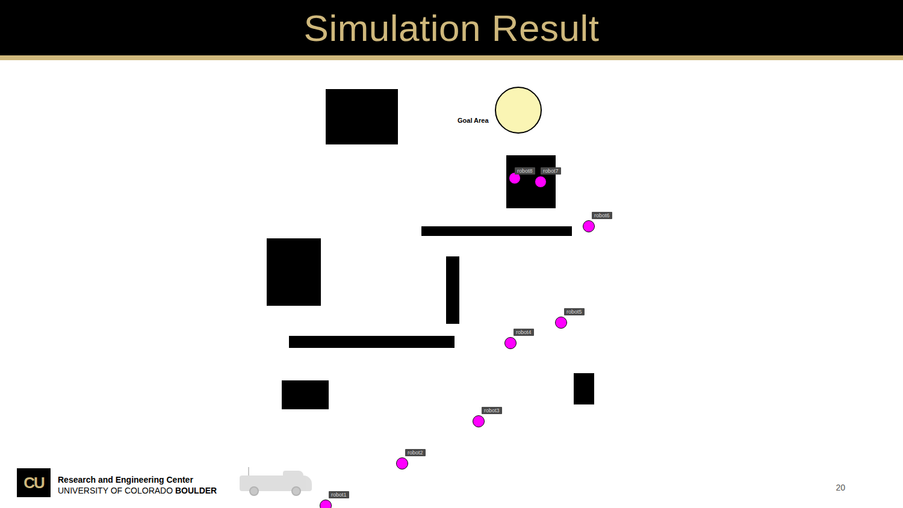Simulation Result
Goal Area
robot1
robot2
robot3
robot4
robot5
robot6
robot8
robot7
CU
Research and Engineering Center
UNIVERSITY OF COLORADO BOULDER
20